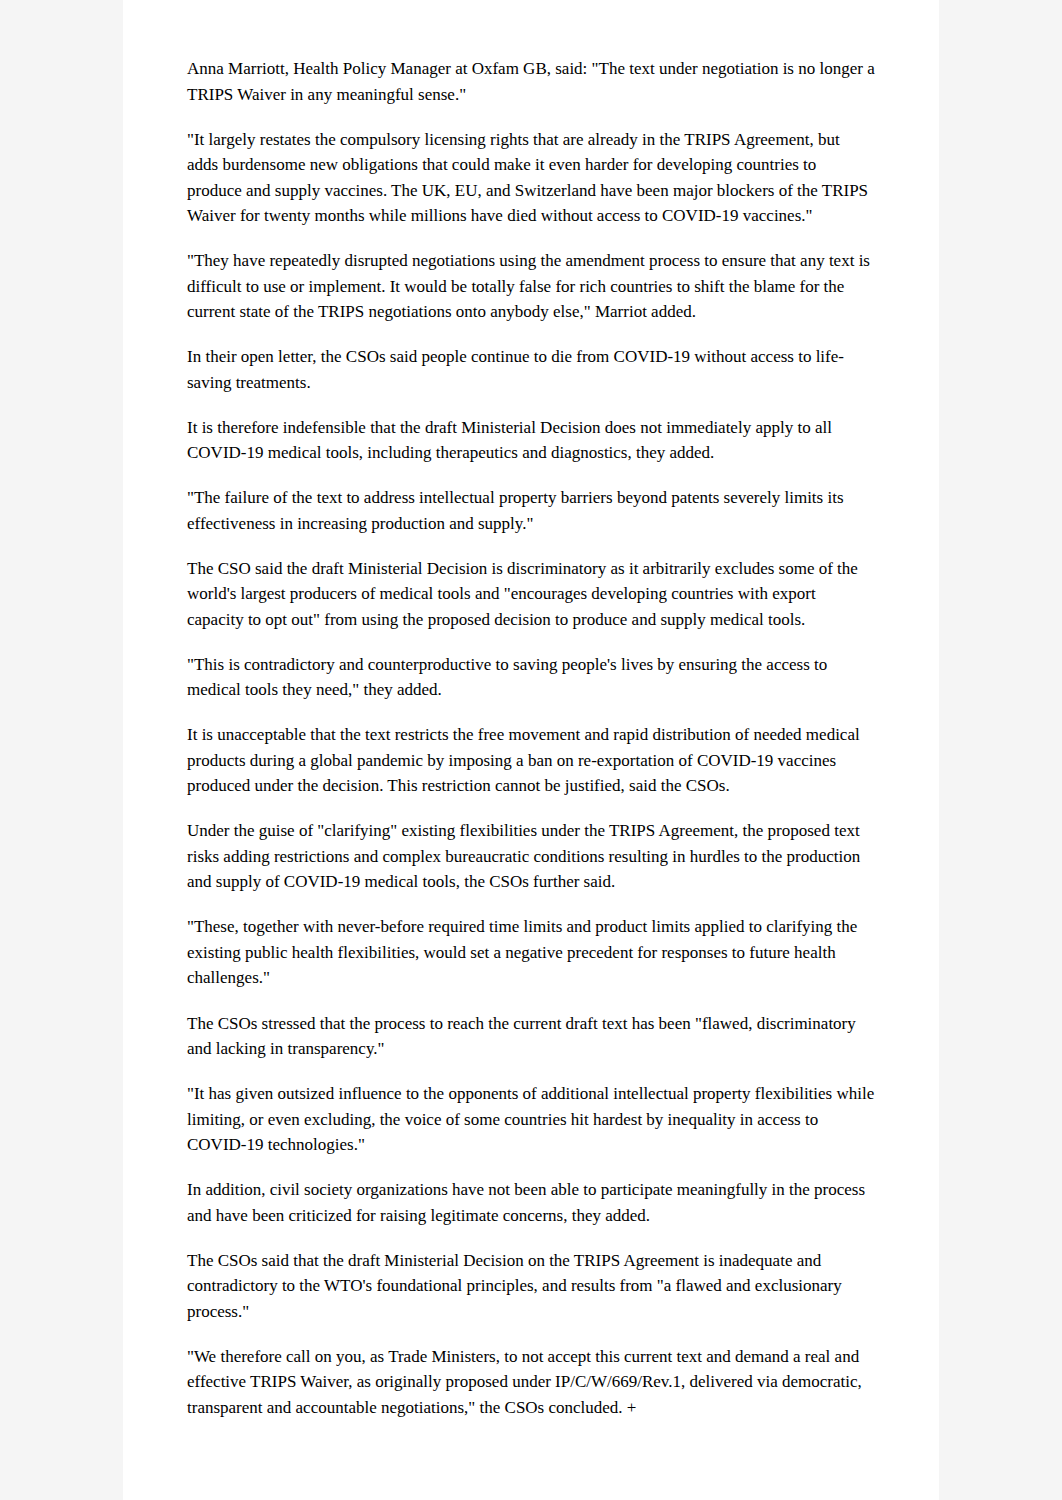Anna Marriott, Health Policy Manager at Oxfam GB, said: "The text under negotiation is no longer a TRIPS Waiver in any meaningful sense."
"It largely restates the compulsory licensing rights that are already in the TRIPS Agreement, but adds burdensome new obligations that could make it even harder for developing countries to produce and supply vaccines. The UK, EU, and Switzerland have been major blockers of the TRIPS Waiver for twenty months while millions have died without access to COVID-19 vaccines."
"They have repeatedly disrupted negotiations using the amendment process to ensure that any text is difficult to use or implement. It would be totally false for rich countries to shift the blame for the current state of the TRIPS negotiations onto anybody else," Marriot added.
In their open letter, the CSOs said people continue to die from COVID-19 without access to life-saving treatments.
It is therefore indefensible that the draft Ministerial Decision does not immediately apply to all COVID-19 medical tools, including therapeutics and diagnostics, they added.
"The failure of the text to address intellectual property barriers beyond patents severely limits its effectiveness in increasing production and supply."
The CSO said the draft Ministerial Decision is discriminatory as it arbitrarily excludes some of the world's largest producers of medical tools and "encourages developing countries with export capacity to opt out" from using the proposed decision to produce and supply medical tools.
"This is contradictory and counterproductive to saving people's lives by ensuring the access to medical tools they need," they added.
It is unacceptable that the text restricts the free movement and rapid distribution of needed medical products during a global pandemic by imposing a ban on re-exportation of COVID-19 vaccines produced under the decision. This restriction cannot be justified, said the CSOs.
Under the guise of "clarifying" existing flexibilities under the TRIPS Agreement, the proposed text risks adding restrictions and complex bureaucratic conditions resulting in hurdles to the production and supply of COVID-19 medical tools, the CSOs further said.
"These, together with never-before required time limits and product limits applied to clarifying the existing public health flexibilities, would set a negative precedent for responses to future health challenges."
The CSOs stressed that the process to reach the current draft text has been "flawed, discriminatory and lacking in transparency."
"It has given outsized influence to the opponents of additional intellectual property flexibilities while limiting, or even excluding, the voice of some countries hit hardest by inequality in access to COVID-19 technologies."
In addition, civil society organizations have not been able to participate meaningfully in the process and have been criticized for raising legitimate concerns, they added.
The CSOs said that the draft Ministerial Decision on the TRIPS Agreement is inadequate and contradictory to the WTO's foundational principles, and results from "a flawed and exclusionary process."
"We therefore call on you, as Trade Ministers, to not accept this current text and demand a real and effective TRIPS Waiver, as originally proposed under IP/C/W/669/Rev.1, delivered via democratic, transparent and accountable negotiations," the CSOs concluded. +